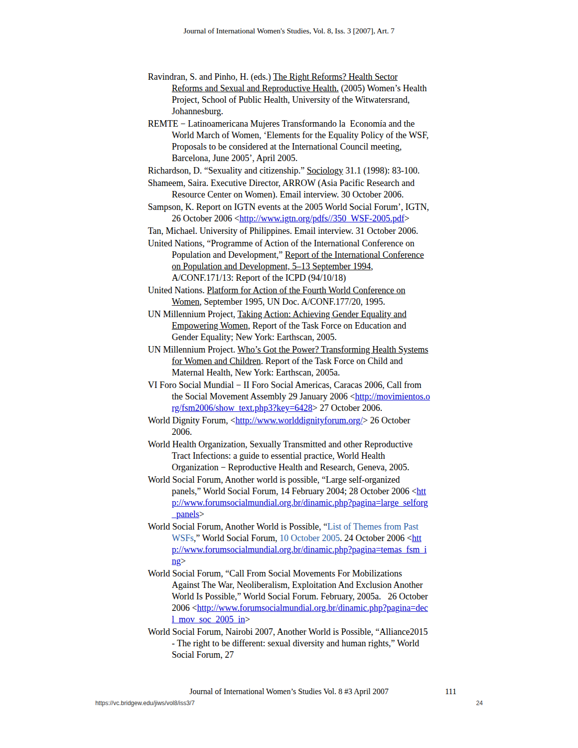Journal of International Women's Studies, Vol. 8, Iss. 3 [2007], Art. 7
Ravindran, S. and Pinho, H. (eds.) The Right Reforms? Health Sector Reforms and Sexual and Reproductive Health. (2005) Women’s Health Project, School of Public Health, University of the Witwatersrand, Johannesburg.
REMTE − Latinoamericana Mujeres Transformando la Economía and the World March of Women, ‘Elements for the Equality Policy of the WSF, Proposals to be considered at the International Council meeting, Barcelona, June 2005’, April 2005.
Richardson, D. “Sexuality and citizenship.” Sociology 31.1 (1998): 83-100.
Shameem, Saira. Executive Director, ARROW (Asia Pacific Research and Resource Center on Women). Email interview. 30 October 2006.
Sampson, K. Report on IGTN events at the 2005 World Social Forum’, IGTN, 26 October 2006 <http://www.igtn.org/pdfs//350_WSF-2005.pdf>
Tan, Michael. University of Philippines. Email interview. 31 October 2006.
United Nations, “Programme of Action of the International Conference on Population and Development,” Report of the International Conference on Population and Development, 5–13 September 1994, A/CONF.171/13: Report of the ICPD (94/10/18)
United Nations. Platform for Action of the Fourth World Conference on Women, September 1995, UN Doc. A/CONF.177/20, 1995.
UN Millennium Project, Taking Action: Achieving Gender Equality and Empowering Women, Report of the Task Force on Education and Gender Equality; New York: Earthscan, 2005.
UN Millennium Project. Who’s Got the Power? Transforming Health Systems for Women and Children. Report of the Task Force on Child and Maternal Health, New York: Earthscan, 2005a.
VI Foro Social Mundial − II Foro Social Americas, Caracas 2006, Call from the Social Movement Assembly 29 January 2006 <http://movimientos.org/fsm2006/show_text.php3?key=6428> 27 October 2006.
World Dignity Forum, <http://www.worlddignityforum.org/> 26 October 2006.
World Health Organization, Sexually Transmitted and other Reproductive Tract Infections: a guide to essential practice, World Health Organization − Reproductive Health and Research, Geneva, 2005.
World Social Forum, Another world is possible, “Large self-organized panels,” World Social Forum, 14 February 2004; 28 October 2006 <http://www.forumsocialmundial.org.br/dinamic.php?pagina=large_selforg_panels>
World Social Forum, Another World is Possible, “List of Themes from Past WSFs,” World Social Forum, 10 October 2005. 24 October 2006 <http://www.forumsocialmundial.org.br/dinamic.php?pagina=temas_fsm_ing>
World Social Forum, “Call From Social Movements For Mobilizations Against The War, Neoliberalism, Exploitation And Exclusion Another World Is Possible,” World Social Forum. February, 2005a. 26 October 2006 <http://www.forumsocialmundial.org.br/dinamic.php?pagina=decl_mov_soc_2005_in>
World Social Forum, Nairobi 2007, Another World is Possible, “Alliance2015 - The right to be different: sexual diversity and human rights,” World Social Forum, 27
Journal of International Women’s Studies Vol. 8 #3 April 2007 111
https://vc.bridgew.edu/jiws/vol8/iss3/7 24